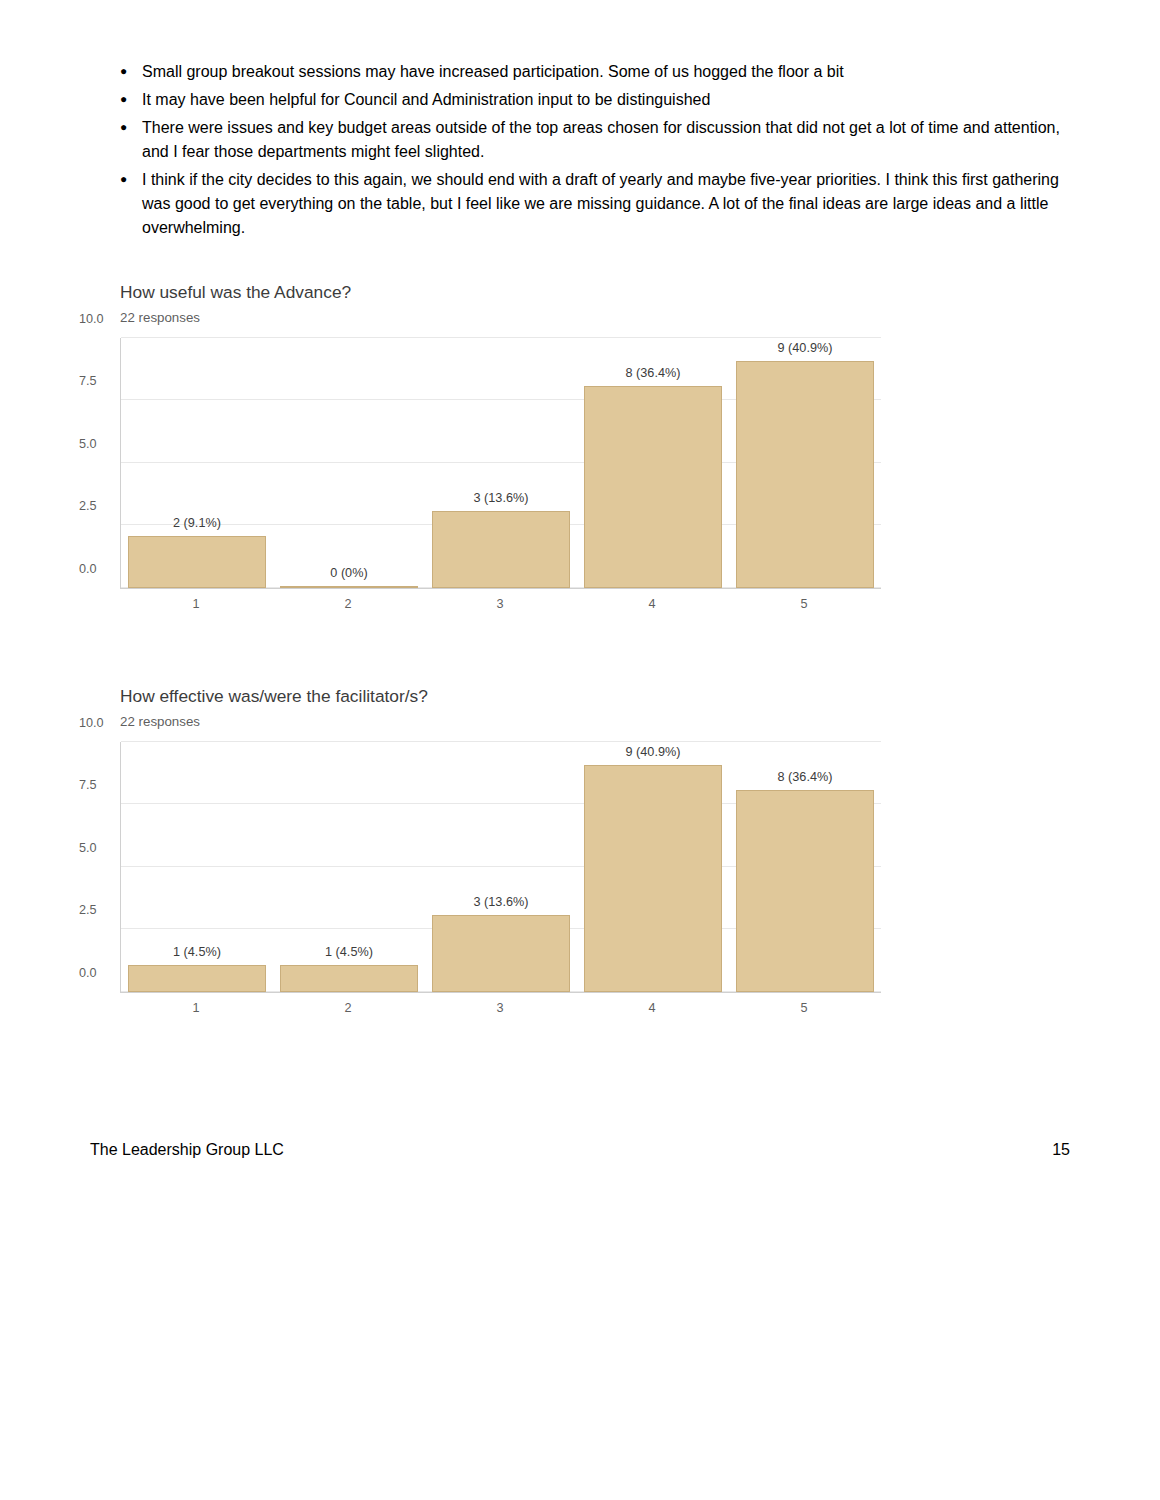Small group breakout sessions may have increased participation. Some of us hogged the floor a bit
It may have been helpful for Council and Administration input to be distinguished
There were issues and key budget areas outside of the top areas chosen for discussion that did not get a lot of time and attention, and I fear those departments might feel slighted.
I think if the city decides to this again, we should end with a draft of yearly and maybe five-year priorities. I think this first gathering was good to get everything on the table, but I feel like we are missing guidance. A lot of the final ideas are large ideas and a little overwhelming.
How useful was the Advance?
22 responses
0.0
2.5
5.0
7.5
10.0
2 (9.1%)
0 (0%)
3 (13.6%)
8 (36.4%)
9 (40.9%)
12345
How effective was/were the facilitator/s?
22 responses
0.0
2.5
5.0
7.5
10.0
1 (4.5%)
1 (4.5%)
3 (13.6%)
9 (40.9%)
8 (36.4%)
12345
The Leadership Group LLC 15